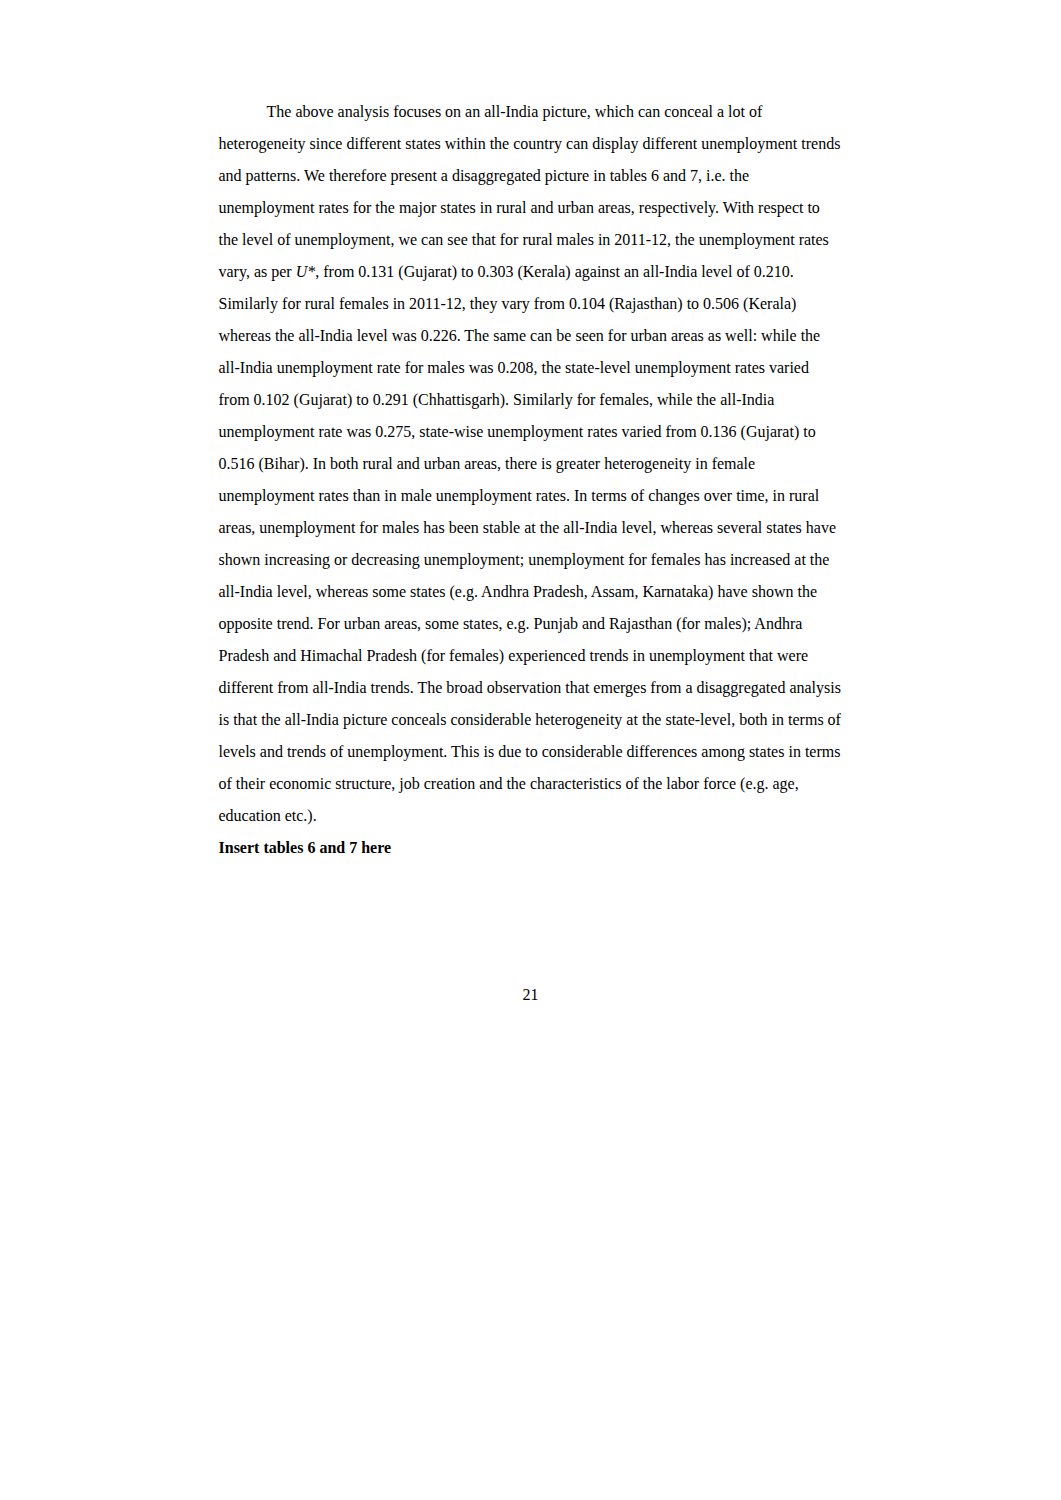The above analysis focuses on an all-India picture, which can conceal a lot of heterogeneity since different states within the country can display different unemployment trends and patterns. We therefore present a disaggregated picture in tables 6 and 7, i.e. the unemployment rates for the major states in rural and urban areas, respectively. With respect to the level of unemployment, we can see that for rural males in 2011-12, the unemployment rates vary, as per U*, from 0.131 (Gujarat) to 0.303 (Kerala) against an all-India level of 0.210. Similarly for rural females in 2011-12, they vary from 0.104 (Rajasthan) to 0.506 (Kerala) whereas the all-India level was 0.226. The same can be seen for urban areas as well: while the all-India unemployment rate for males was 0.208, the state-level unemployment rates varied from 0.102 (Gujarat) to 0.291 (Chhattisgarh). Similarly for females, while the all-India unemployment rate was 0.275, state-wise unemployment rates varied from 0.136 (Gujarat) to 0.516 (Bihar). In both rural and urban areas, there is greater heterogeneity in female unemployment rates than in male unemployment rates. In terms of changes over time, in rural areas, unemployment for males has been stable at the all-India level, whereas several states have shown increasing or decreasing unemployment; unemployment for females has increased at the all-India level, whereas some states (e.g. Andhra Pradesh, Assam, Karnataka) have shown the opposite trend. For urban areas, some states, e.g. Punjab and Rajasthan (for males); Andhra Pradesh and Himachal Pradesh (for females) experienced trends in unemployment that were different from all-India trends. The broad observation that emerges from a disaggregated analysis is that the all-India picture conceals considerable heterogeneity at the state-level, both in terms of levels and trends of unemployment. This is due to considerable differences among states in terms of their economic structure, job creation and the characteristics of the labor force (e.g. age, education etc.).
Insert tables 6 and 7 here
21